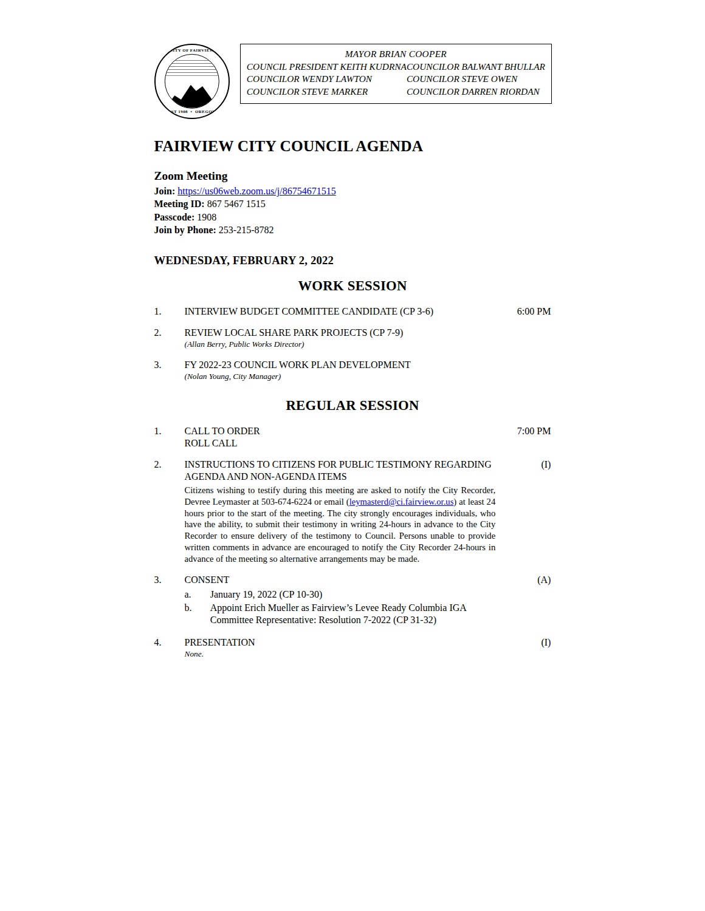CITY OF FAIRVIEW EST 1908 • OREGON
MAYOR BRIAN COOPER
| COUNCIL PRESIDENT KEITH KUDRNA | COUNCILOR BALWANT BHULLAR |
| COUNCILOR WENDY LAWTON | COUNCILOR STEVE OWEN |
| COUNCILOR STEVE MARKER | COUNCILOR DARREN RIORDAN |
FAIRVIEW CITY COUNCIL AGENDA
Zoom Meeting
Join: https://us06web.zoom.us/j/86754671515
Meeting ID: 867 5467 1515
Passcode: 1908
Join by Phone: 253-215-8782
WEDNESDAY, FEBRUARY 2, 2022
WORK SESSION
| 1. | Interview Budget Committee Candidate (CP 3-6) | 6:00 PM |
| 2. | Review Local Share Park Projects (CP 7-9) (Allan Berry, Public Works Director) | |
| 3. | FY 2022-23 Council Work Plan Development (Nolan Young, City Manager) | |
REGULAR SESSION
| 1. | Call to Order Roll Call | 7:00 PM |
| 2. | Instructions to Citizens for Public Testimony Regarding Agenda and Non-Agenda Items Citizens wishing to testify during this meeting are asked to notify the City Recorder, Devree Leymaster at 503-674-6224 or email ( leymasterd@ci.fairview.or.us ) at least 24 hours prior to the start of the meeting. The city strongly encourages individuals, who have the ability, to submit their testimony in writing 24-hours in advance to the City Recorder to ensure delivery of the testimony to Council. Persons unable to provide written comments in advance are encouraged to notify the City Recorder 24-hours in advance of the meeting so alternative arrangements may be made. | (I) |
| 3. | Consent a. January 19, 2022 (CP 10-30) b. Appoint Erich Mueller as Fairview’s Levee Ready Columbia IGA Committee Representative: Resolution 7-2022 (CP 31-32) | (A) |
| 4. | Presentation None. | (I) |